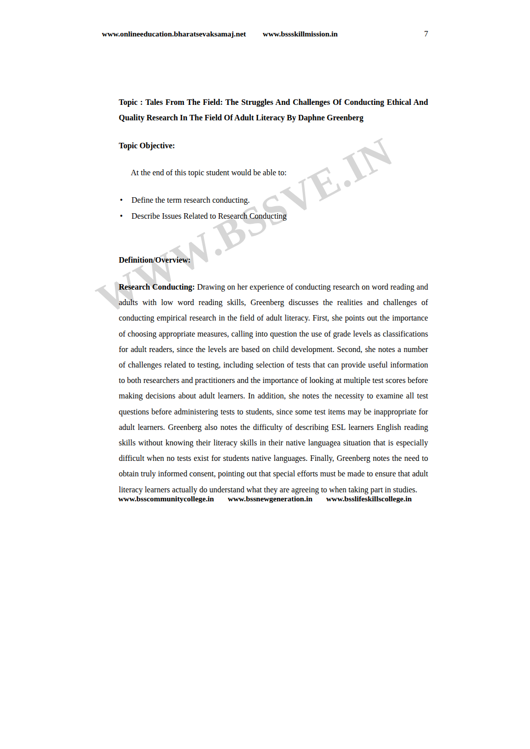www.onlineeducation.bharatsevaksamaj.net www.bssskillmission.in
7
WWW.BSSVE.IN
Topic : Tales From The Field: The Struggles And Challenges Of Conducting Ethical And Quality Research In The Field Of Adult Literacy By Daphne Greenberg
Topic Objective:
At the end of this topic student would be able to:
Define the term research conducting.
Describe Issues Related to Research Conducting
Definition/Overview:
Research Conducting: Drawing on her experience of conducting research on word reading and adults with low word reading skills, Greenberg discusses the realities and challenges of conducting empirical research in the field of adult literacy. First, she points out the importance of choosing appropriate measures, calling into question the use of grade levels as classifications for adult readers, since the levels are based on child development. Second, she notes a number of challenges related to testing, including selection of tests that can provide useful information to both researchers and practitioners and the importance of looking at multiple test scores before making decisions about adult learners. In addition, she notes the necessity to examine all test questions before administering tests to students, since some test items may be inappropriate for adult learners. Greenberg also notes the difficulty of describing ESL learners English reading skills without knowing their literacy skills in their native languagea situation that is especially difficult when no tests exist for students native languages. Finally, Greenberg notes the need to obtain truly informed consent, pointing out that special efforts must be made to ensure that adult literacy learners actually do understand what they are agreeing to when taking part in studies.
www.bsscommunitycollege.in www.bssnewgeneration.in www.bsslifeskillscollege.in